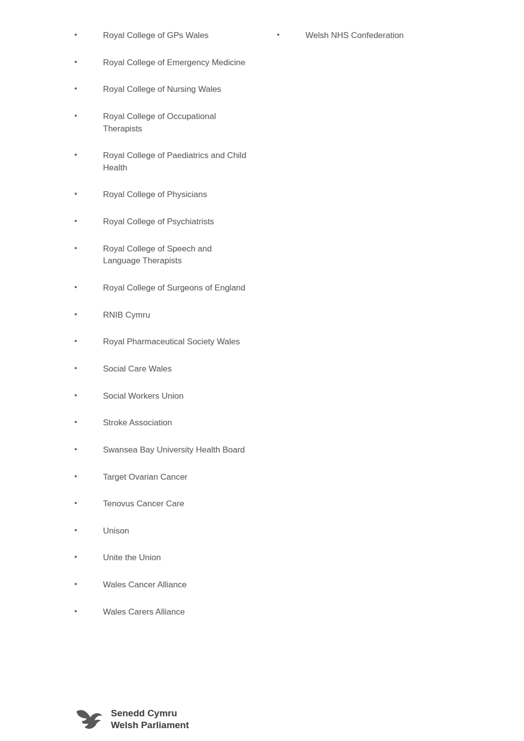Royal College of GPs Wales
Royal College of Emergency Medicine
Royal College of Nursing Wales
Royal College of Occupational Therapists
Royal College of Paediatrics and Child Health
Royal College of Physicians
Royal College of Psychiatrists
Royal College of Speech and Language Therapists
Royal College of Surgeons of England
RNIB Cymru
Royal Pharmaceutical Society Wales
Social Care Wales
Social Workers Union
Stroke Association
Swansea Bay University Health Board
Target Ovarian Cancer
Tenovus Cancer Care
Unison
Unite the Union
Wales Cancer Alliance
Wales Carers Alliance
Welsh NHS Confederation
Senedd Cymru
Welsh Parliament